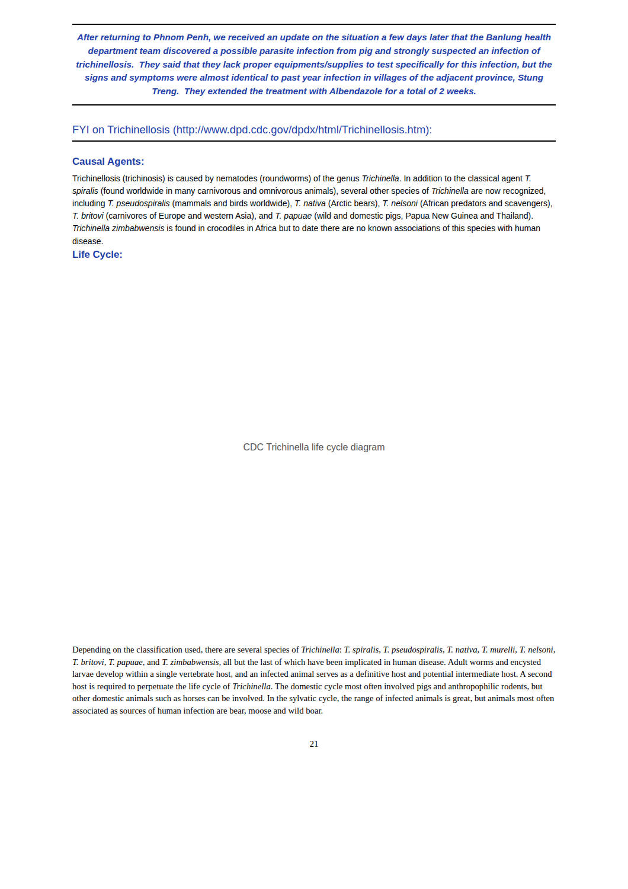After returning to Phnom Penh, we received an update on the situation a few days later that the Banlung health department team discovered a possible parasite infection from pig and strongly suspected an infection of trichinellosis. They said that they lack proper equipments/supplies to test specifically for this infection, but the signs and symptoms were almost identical to past year infection in villages of the adjacent province, Stung Treng. They extended the treatment with Albendazole for a total of 2 weeks.
FYI on Trichinellosis (http://www.dpd.cdc.gov/dpdx/html/Trichinellosis.htm):
Causal Agents:
Trichinellosis (trichinosis) is caused by nematodes (roundworms) of the genus Trichinella. In addition to the classical agent T. spiralis (found worldwide in many carnivorous and omnivorous animals), several other species of Trichinella are now recognized, including T. pseudospiralis (mammals and birds worldwide), T. nativa (Arctic bears), T. nelsoni (African predators and scavengers), T. britovi (carnivores of Europe and western Asia), and T. papuae (wild and domestic pigs, Papua New Guinea and Thailand). Trichinella zimbabwensis is found in crocodiles in Africa but to date there are no known associations of this species with human disease.
Life Cycle:
Depending on the classification used, there are several species of Trichinella: T. spiralis, T. pseudospiralis, T. nativa, T. murelli, T. nelsoni, T. britovi, T. papuae, and T. zimbabwensis, all but the last of which have been implicated in human disease. Adult worms and encysted larvae develop within a single vertebrate host, and an infected animal serves as a definitive host and potential intermediate host. A second host is required to perpetuate the life cycle of Trichinella. The domestic cycle most often involved pigs and anthropophilic rodents, but other domestic animals such as horses can be involved. In the sylvatic cycle, the range of infected animals is great, but animals most often associated as sources of human infection are bear, moose and wild boar.
21